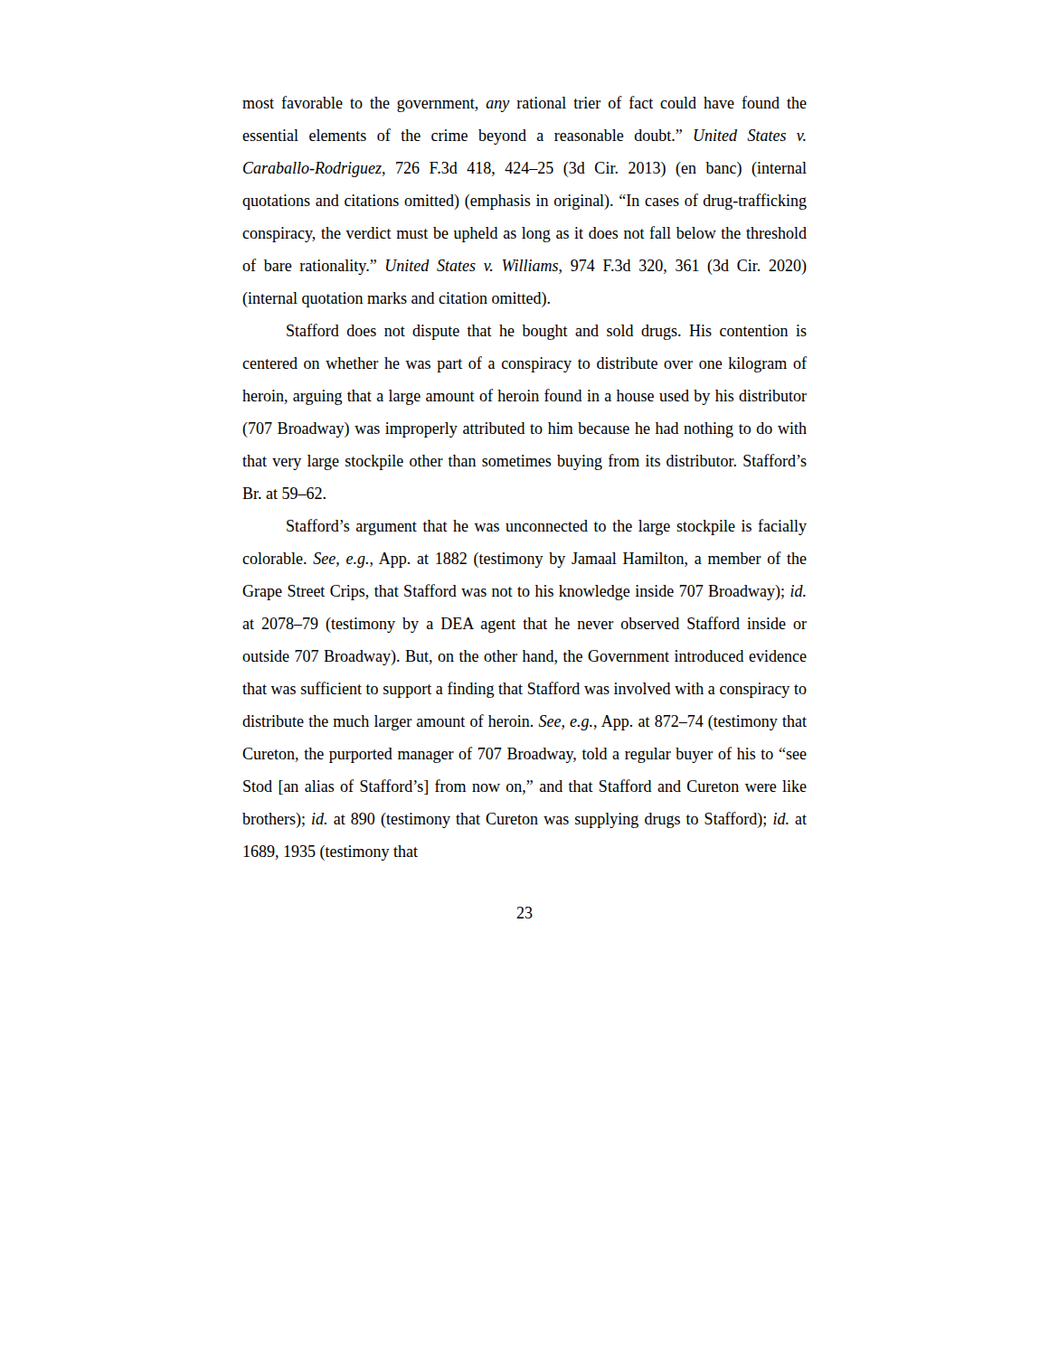most favorable to the government, any rational trier of fact could have found the essential elements of the crime beyond a reasonable doubt.” United States v. Caraballo-Rodriguez, 726 F.3d 418, 424–25 (3d Cir. 2013) (en banc) (internal quotations and citations omitted) (emphasis in original). “In cases of drug-trafficking conspiracy, the verdict must be upheld as long as it does not fall below the threshold of bare rationality.” United States v. Williams, 974 F.3d 320, 361 (3d Cir. 2020) (internal quotation marks and citation omitted).
Stafford does not dispute that he bought and sold drugs. His contention is centered on whether he was part of a conspiracy to distribute over one kilogram of heroin, arguing that a large amount of heroin found in a house used by his distributor (707 Broadway) was improperly attributed to him because he had nothing to do with that very large stockpile other than sometimes buying from its distributor. Stafford’s Br. at 59–62.
Stafford’s argument that he was unconnected to the large stockpile is facially colorable. See, e.g., App. at 1882 (testimony by Jamaal Hamilton, a member of the Grape Street Crips, that Stafford was not to his knowledge inside 707 Broadway); id. at 2078–79 (testimony by a DEA agent that he never observed Stafford inside or outside 707 Broadway). But, on the other hand, the Government introduced evidence that was sufficient to support a finding that Stafford was involved with a conspiracy to distribute the much larger amount of heroin. See, e.g., App. at 872–74 (testimony that Cureton, the purported manager of 707 Broadway, told a regular buyer of his to “see Stod [an alias of Stafford’s] from now on,” and that Stafford and Cureton were like brothers); id. at 890 (testimony that Cureton was supplying drugs to Stafford); id. at 1689, 1935 (testimony that
23